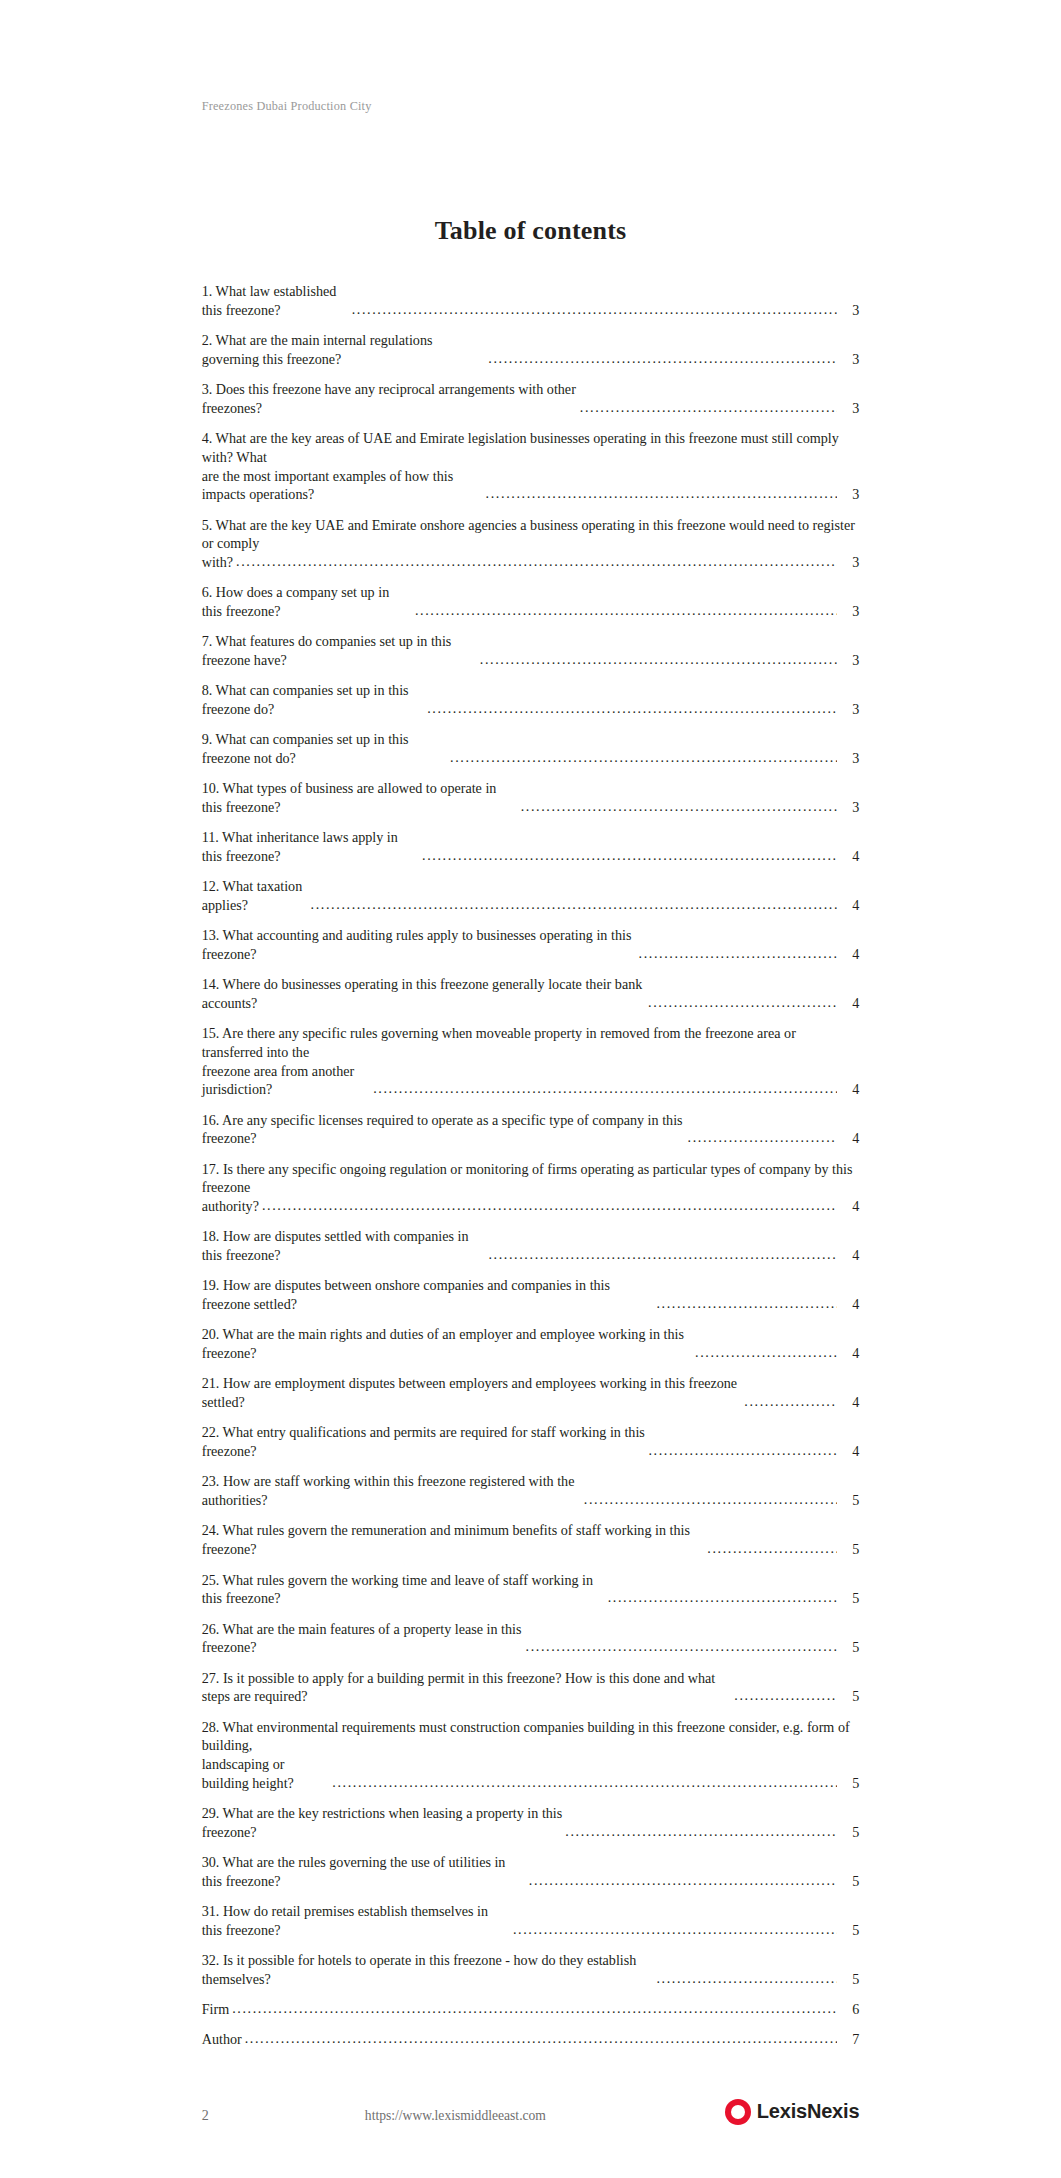Freezones Dubai Production City
Table of contents
1. What law established this freezone? ........................................................................................................................................... 3
2. What are the main internal regulations governing this freezone? ......................................................................................... 3
3. Does this freezone have any reciprocal arrangements with other freezones? .......................................................... 3
4. What are the key areas of UAE and Emirate legislation businesses operating in this freezone must still comply with? What are the most important examples of how this impacts operations? ......................................................................................... 3
5. What are the key UAE and Emirate onshore agencies a business operating in this freezone would need to register or comply with? ................................................................................................................................................................................................. 3
6. How does a company set up in this freezone? ......................................................................................................... 3
7. What features do companies set up in this freezone have? ..................................................................................... 3
8. What can companies set up in this freezone do? ..................................................................................................... 3
9. What can companies set up in this freezone not do? ............................................................................................. 3
10. What types of business are allowed to operate in this freezone? ......................................................................... 3
11. What inheritance laws apply in this freezone? ....................................................................................................... 4
12. What taxation applies? ................................................................................................................................................. 4
13. What accounting and auditing rules apply to businesses operating in this freezone? ........................................... 4
14. Where do businesses operating in this freezone generally locate their bank accounts? ......................................... 4
15. Are there any specific rules governing when moveable property in removed from the freezone area or transferred into the freezone area from another jurisdiction? ......................................................................................................................... 4
16. Are any specific licenses required to operate as a specific type of company in this freezone? ................................ 4
17. Is there any specific ongoing regulation or monitoring of firms operating as particular types of company by this freezone authority? ............................................................................................................................................................................. 4
18. How are disputes settled with companies in this freezone? ................................................................................... 4
19. How are disputes between onshore companies and companies in this freezone settled? ....................................... 4
20. What are the main rights and duties of an employer and employee working in this freezone? .............................. 4
21. How are employment disputes between employers and employees working in this freezone settled? ................... 4
22. What entry qualifications and permits are required for staff working in this freezone? ......................................... 4
23. How are staff working within this freezone registered with the authorities? ......................................................... 5
24. What rules govern the remuneration and minimum benefits of staff working in this freezone? ........................... 5
25. What rules govern the working time and leave of staff working in this freezone? .................................................... 5
26. What are the main features of a property lease in this freezone? ....................................................................... 5
27. Is it possible to apply for a building permit in this freezone? How is this done and what steps are required? ....................... 5
28. What environmental requirements must construction companies building in this freezone consider, e.g. form of building, landscaping or building height? ......................................................................................................................................... 5
29. What are the key restrictions when leasing a property in this freezone? ............................................................. 5
30. What are the rules governing the use of utilities in this freezone? ....................................................................... 5
31. How do retail premises establish themselves in this freezone? ........................................................................... 5
32. Is it possible for hotels to operate in this freezone - how do they establish themselves? ....................................... 5
Firm ..................................................................................................................................................................................................... 6
Author ................................................................................................................................................................................................ 7
2
https://www.lexismiddleeast.com
LexisNexis